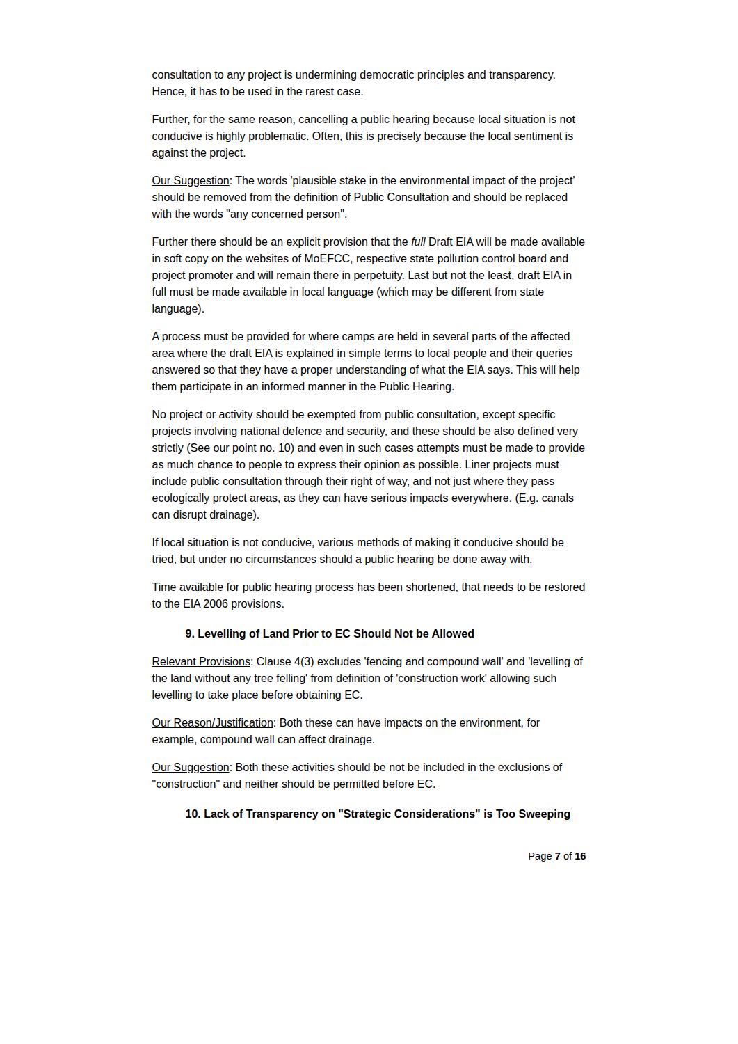consultation to any project is undermining democratic principles and transparency. Hence, it has to be used in the rarest case.
Further, for the same reason, cancelling a public hearing because local situation is not conducive is highly problematic. Often, this is precisely because the local sentiment is against the project.
Our Suggestion: The words 'plausible stake in the environmental impact of the project' should be removed from the definition of Public Consultation and should be replaced with the words "any concerned person".
Further there should be an explicit provision that the full Draft EIA will be made available in soft copy on the websites of MoEFCC, respective state pollution control board and project promoter and will remain there in perpetuity. Last but not the least, draft EIA in full must be made available in local language (which may be different from state language).
A process must be provided for where camps are held in several parts of the affected area where the draft EIA is explained in simple terms to local people and their queries answered so that they have a proper understanding of what the EIA says. This will help them participate in an informed manner in the Public Hearing.
No project or activity should be exempted from public consultation, except specific projects involving national defence and security, and these should be also defined very strictly (See our point no. 10) and even in such cases attempts must be made to provide as much chance to people to express their opinion as possible. Liner projects must include public consultation through their right of way, and not just where they pass ecologically protect areas, as they can have serious impacts everywhere. (E.g. canals can disrupt drainage).
If local situation is not conducive, various methods of making it conducive should be tried, but under no circumstances should a public hearing be done away with.
Time available for public hearing process has been shortened, that needs to be restored to the EIA 2006 provisions.
9. Levelling of Land Prior to EC Should Not be Allowed
Relevant Provisions: Clause 4(3) excludes 'fencing and compound wall' and 'levelling of the land without any tree felling' from definition of 'construction work' allowing such levelling to take place before obtaining EC.
Our Reason/Justification: Both these can have impacts on the environment, for example, compound wall can affect drainage.
Our Suggestion: Both these activities should be not be included in the exclusions of "construction" and neither should be permitted before EC.
10. Lack of Transparency on "Strategic Considerations" is Too Sweeping
Page 7 of 16